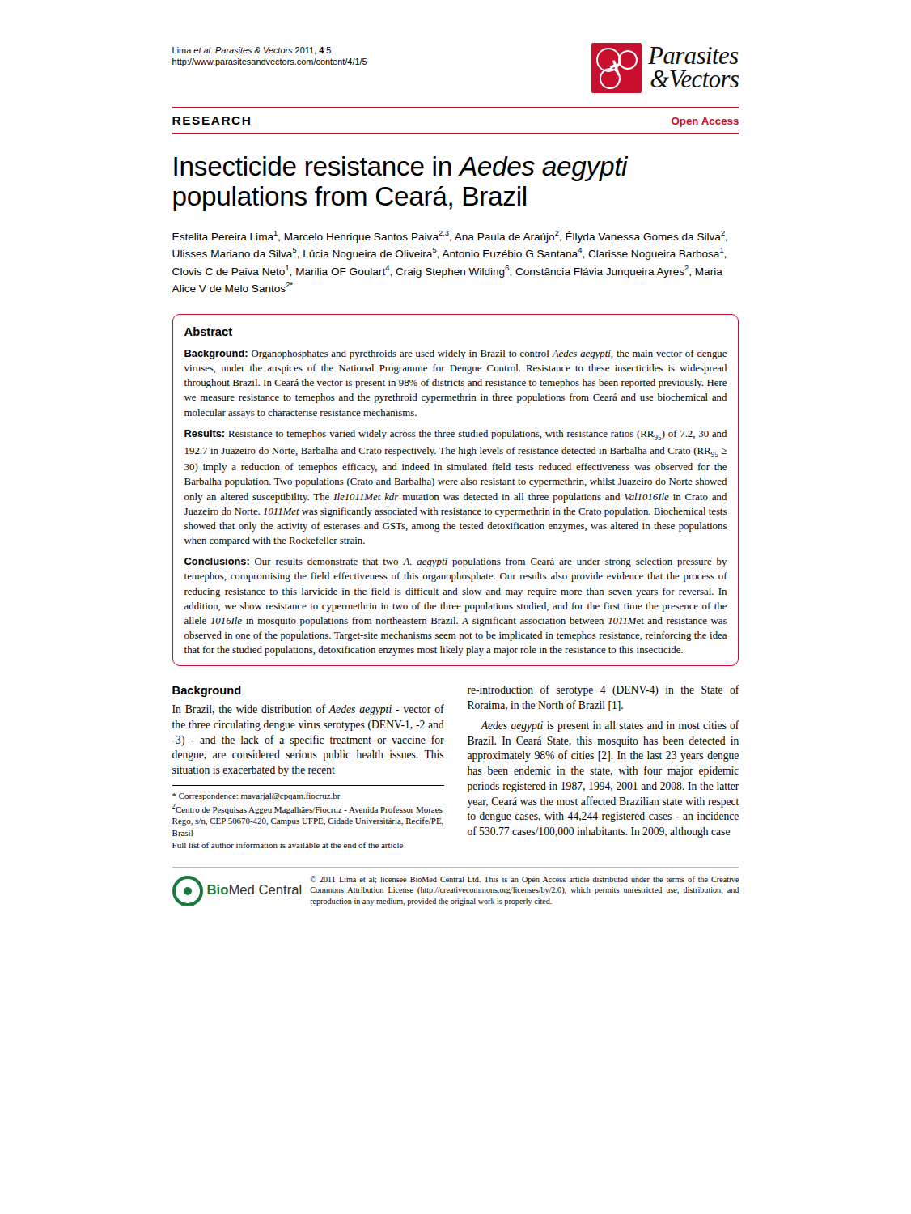Lima et al. Parasites & Vectors 2011, 4:5
http://www.parasitesandvectors.com/content/4/1/5
✝
Parasites &Vectors
RESEARCH
Open Access
Insecticide resistance in Aedes aegypti
populations from Ceará, Brazil
Estelita Pereira Lima1, Marcelo Henrique Santos Paiva2,3, Ana Paula de Araújo2, Éllyda Vanessa Gomes da Silva2, Ulisses Mariano da Silva5, Lúcia Nogueira de Oliveira5, Antonio Euzébio G Santana4, Clarisse Nogueira Barbosa1, Clovis C de Paiva Neto1, Marilia OF Goulart4, Craig Stephen Wilding6, Constância Flávia Junqueira Ayres2, Maria Alice V de Melo Santos2*
Abstract
Background: Organophosphates and pyrethroids are used widely in Brazil to control Aedes aegypti, the main vector of dengue viruses, under the auspices of the National Programme for Dengue Control. Resistance to these insecticides is widespread throughout Brazil. In Ceará the vector is present in 98% of districts and resistance to temephos has been reported previously. Here we measure resistance to temephos and the pyrethroid cypermethrin in three populations from Ceará and use biochemical and molecular assays to characterise resistance mechanisms.
Results: Resistance to temephos varied widely across the three studied populations, with resistance ratios (RR95) of 7.2, 30 and 192.7 in Juazeiro do Norte, Barbalha and Crato respectively. The high levels of resistance detected in Barbalha and Crato (RR95 ≥ 30) imply a reduction of temephos efficacy, and indeed in simulated field tests reduced effectiveness was observed for the Barbalha population. Two populations (Crato and Barbalha) were also resistant to cypermethrin, whilst Juazeiro do Norte showed only an altered susceptibility. The Ile1011Met kdr mutation was detected in all three populations and Val1016Ile in Crato and Juazeiro do Norte. 1011Met was significantly associated with resistance to cypermethrin in the Crato population. Biochemical tests showed that only the activity of esterases and GSTs, among the tested detoxification enzymes, was altered in these populations when compared with the Rockefeller strain.
Conclusions: Our results demonstrate that two A. aegypti populations from Ceará are under strong selection pressure by temephos, compromising the field effectiveness of this organophosphate. Our results also provide evidence that the process of reducing resistance to this larvicide in the field is difficult and slow and may require more than seven years for reversal. In addition, we show resistance to cypermethrin in two of the three populations studied, and for the first time the presence of the allele 1016Ile in mosquito populations from northeastern Brazil. A significant association between 1011Met and resistance was observed in one of the populations. Target-site mechanisms seem not to be implicated in temephos resistance, reinforcing the idea that for the studied populations, detoxification enzymes most likely play a major role in the resistance to this insecticide.
Background
In Brazil, the wide distribution of Aedes aegypti - vector of the three circulating dengue virus serotypes (DENV-1, -2 and -3) - and the lack of a specific treatment or vaccine for dengue, are considered serious public health issues. This situation is exacerbated by the recent
* Correspondence: mavarjal@cpqam.fiocruz.br
2Centro de Pesquisas Aggeu Magalhães/Fiocruz - Avenida Professor Moraes Rego, s/n, CEP 50670-420, Campus UFPE, Cidade Universitária, Recife/PE, Brasil
Full list of author information is available at the end of the article
re-introduction of serotype 4 (DENV-4) in the State of Roraima, in the North of Brazil [1].
Aedes aegypti is present in all states and in most cities of Brazil. In Ceará State, this mosquito has been detected in approximately 98% of cities [2]. In the last 23 years dengue has been endemic in the state, with four major epidemic periods registered in 1987, 1994, 2001 and 2008. In the latter year, Ceará was the most affected Brazilian state with respect to dengue cases, with 44,244 registered cases - an incidence of 530.77 cases/100,000 inhabitants. In 2009, although case
Bio Med Central
© 2011 Lima et al; licensee BioMed Central Ltd. This is an Open Access article distributed under the terms of the Creative Commons Attribution License (http://creativecommons.org/licenses/by/2.0), which permits unrestricted use, distribution, and reproduction in any medium, provided the original work is properly cited.